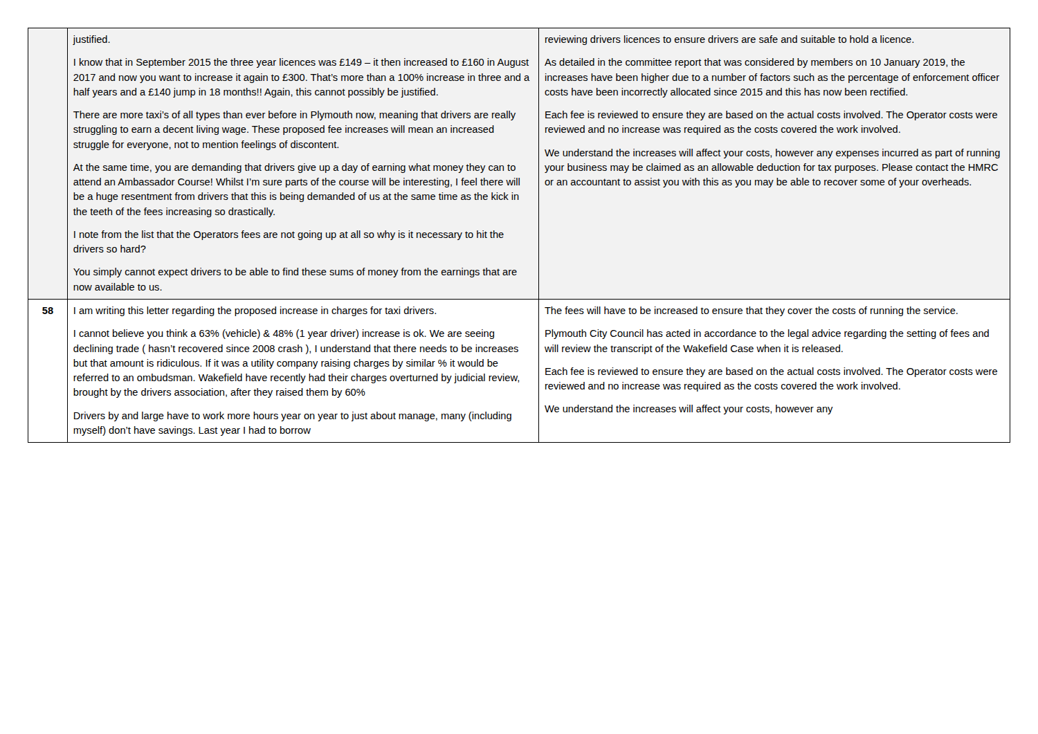| | justified. I know that in September 2015 the three year licences was £149 – it then increased to £160 in August 2017 and now you want to increase it again to £300. That’s more than a 100% increase in three and a half years and a £140 jump in 18 months!! Again, this cannot possibly be justified. There are more taxi’s of all types than ever before in Plymouth now, meaning that drivers are really struggling to earn a decent living wage. These proposed fee increases will mean an increased struggle for everyone, not to mention feelings of discontent. At the same time, you are demanding that drivers give up a day of earning what money they can to attend an Ambassador Course! Whilst I’m sure parts of the course will be interesting, I feel there will be a huge resentment from drivers that this is being demanded of us at the same time as the kick in the teeth of the fees increasing so drastically. I note from the list that the Operators fees are not going up at all so why is it necessary to hit the drivers so hard? You simply cannot expect drivers to be able to find these sums of money from the earnings that are now available to us. | reviewing drivers licences to ensure drivers are safe and suitable to hold a licence. As detailed in the committee report that was considered by members on 10 January 2019, the increases have been higher due to a number of factors such as the percentage of enforcement officer costs have been incorrectly allocated since 2015 and this has now been rectified. Each fee is reviewed to ensure they are based on the actual costs involved. The Operator costs were reviewed and no increase was required as the costs covered the work involved. We understand the increases will affect your costs, however any expenses incurred as part of running your business may be claimed as an allowable deduction for tax purposes. Please contact the HMRC or an accountant to assist you with this as you may be able to recover some of your overheads. |
| 58 | I am writing this letter regarding the proposed increase in charges for taxi drivers. I cannot believe you think a 63% (vehicle) & 48% (1 year driver) increase is ok. We are seeing declining trade ( hasn’t recovered since 2008 crash ), I understand that there needs to be increases but that amount is ridiculous. If it was a utility company raising charges by similar % it would be referred to an ombudsman. Wakefield have recently had their charges overturned by judicial review, brought by the drivers association, after they raised them by 60% Drivers by and large have to work more hours year on year to just about manage, many (including myself) don’t have savings. Last year I had to borrow | The fees will have to be increased to ensure that they cover the costs of running the service. Plymouth City Council has acted in accordance to the legal advice regarding the setting of fees and will review the transcript of the Wakefield Case when it is released. Each fee is reviewed to ensure they are based on the actual costs involved. The Operator costs were reviewed and no increase was required as the costs covered the work involved. We understand the increases will affect your costs, however any |